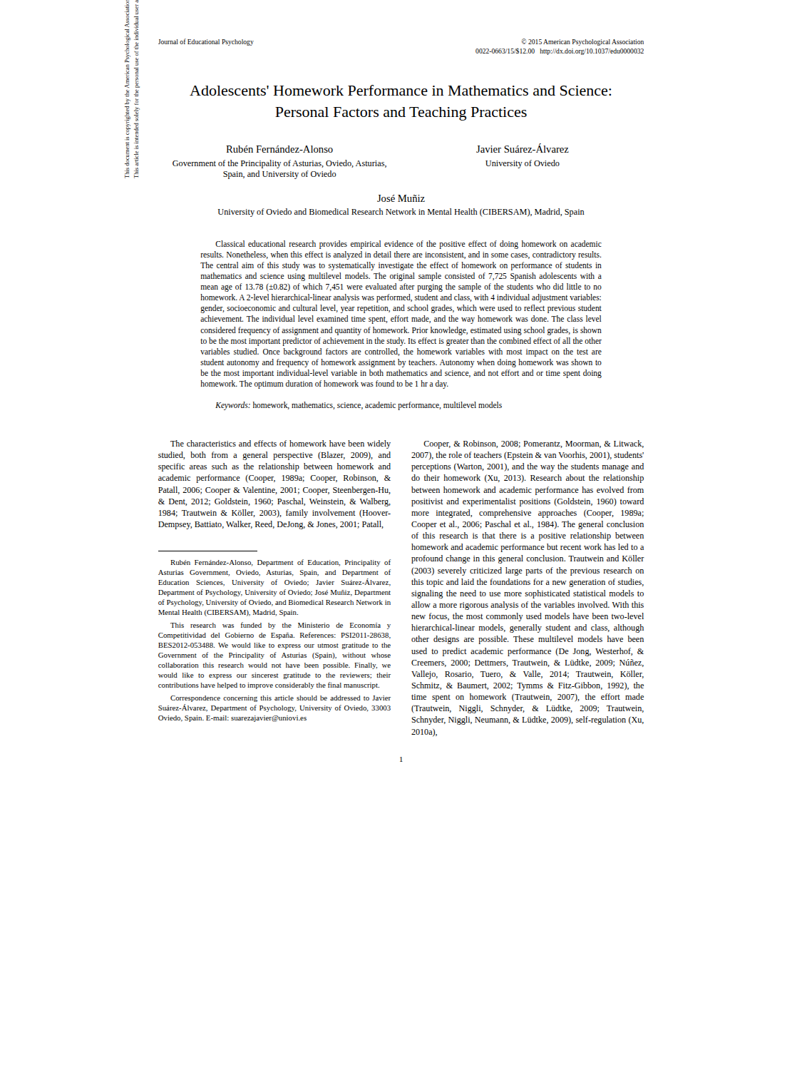This document is copyrighted by the American Psychological Association or one of its allied publishers. This article is intended solely for the personal use of the individual user and is not to be disseminated broadly.
Journal of Educational Psychology
© 2015 American Psychological Association
0022-0663/15/$12.00 http://dx.doi.org/10.1037/edu0000032
Adolescents' Homework Performance in Mathematics and Science:
Personal Factors and Teaching Practices
Rubén Fernández-Alonso
Government of the Principality of Asturias, Oviedo, Asturias,
Spain, and University of Oviedo
Javier Suárez-Álvarez
University of Oviedo
José Muñiz
University of Oviedo and Biomedical Research Network in Mental Health (CIBERSAM), Madrid, Spain
Classical educational research provides empirical evidence of the positive effect of doing homework on academic results. Nonetheless, when this effect is analyzed in detail there are inconsistent, and in some cases, contradictory results. The central aim of this study was to systematically investigate the effect of homework on performance of students in mathematics and science using multilevel models. The original sample consisted of 7,725 Spanish adolescents with a mean age of 13.78 (±0.82) of which 7,451 were evaluated after purging the sample of the students who did little to no homework. A 2-level hierarchical-linear analysis was performed, student and class, with 4 individual adjustment variables: gender, socioeconomic and cultural level, year repetition, and school grades, which were used to reflect previous student achievement. The individual level examined time spent, effort made, and the way homework was done. The class level considered frequency of assignment and quantity of homework. Prior knowledge, estimated using school grades, is shown to be the most important predictor of achievement in the study. Its effect is greater than the combined effect of all the other variables studied. Once background factors are controlled, the homework variables with most impact on the test are student autonomy and frequency of homework assignment by teachers. Autonomy when doing homework was shown to be the most important individual-level variable in both mathematics and science, and not effort and or time spent doing homework. The optimum duration of homework was found to be 1 hr a day.
Keywords: homework, mathematics, science, academic performance, multilevel models
The characteristics and effects of homework have been widely studied, both from a general perspective (Blazer, 2009), and specific areas such as the relationship between homework and academic performance (Cooper, 1989a; Cooper, Robinson, & Patall, 2006; Cooper & Valentine, 2001; Cooper, Steenbergen-Hu, & Dent, 2012; Goldstein, 1960; Paschal, Weinstein, & Walberg, 1984; Trautwein & Köller, 2003), family involvement (Hoover-Dempsey, Battiato, Walker, Reed, DeJong, & Jones, 2001; Patall,
Rubén Fernández-Alonso, Department of Education, Principality of Asturias Government, Oviedo, Asturias, Spain, and Department of Education Sciences, University of Oviedo; Javier Suárez-Álvarez, Department of Psychology, University of Oviedo; José Muñiz, Department of Psychology, University of Oviedo, and Biomedical Research Network in Mental Health (CIBERSAM), Madrid, Spain.
This research was funded by the Ministerio de Economía y Competitividad del Gobierno de España. References: PSI2011-28638, BES2012-053488. We would like to express our utmost gratitude to the Government of the Principality of Asturias (Spain), without whose collaboration this research would not have been possible. Finally, we would like to express our sincerest gratitude to the reviewers; their contributions have helped to improve considerably the final manuscript.
Correspondence concerning this article should be addressed to Javier Suárez-Álvarez, Department of Psychology, University of Oviedo, 33003 Oviedo, Spain. E-mail: suarezajavier@uniovi.es
Cooper, & Robinson, 2008; Pomerantz, Moorman, & Litwack, 2007), the role of teachers (Epstein & van Voorhis, 2001), students' perceptions (Warton, 2001), and the way the students manage and do their homework (Xu, 2013). Research about the relationship between homework and academic performance has evolved from positivist and experimentalist positions (Goldstein, 1960) toward more integrated, comprehensive approaches (Cooper, 1989a; Cooper et al., 2006; Paschal et al., 1984). The general conclusion of this research is that there is a positive relationship between homework and academic performance but recent work has led to a profound change in this general conclusion. Trautwein and Köller (2003) severely criticized large parts of the previous research on this topic and laid the foundations for a new generation of studies, signaling the need to use more sophisticated statistical models to allow a more rigorous analysis of the variables involved. With this new focus, the most commonly used models have been two-level hierarchical-linear models, generally student and class, although other designs are possible. These multilevel models have been used to predict academic performance (De Jong, Westerhof, & Creemers, 2000; Dettmers, Trautwein, & Lüdtke, 2009; Núñez, Vallejo, Rosario, Tuero, & Valle, 2014; Trautwein, Köller, Schmitz, & Baumert, 2002; Tymms & Fitz-Gibbon, 1992), the time spent on homework (Trautwein, 2007), the effort made (Trautwein, Niggli, Schnyder, & Lüdtke, 2009; Trautwein, Schnyder, Niggli, Neumann, & Lüdtke, 2009), self-regulation (Xu, 2010a),
1